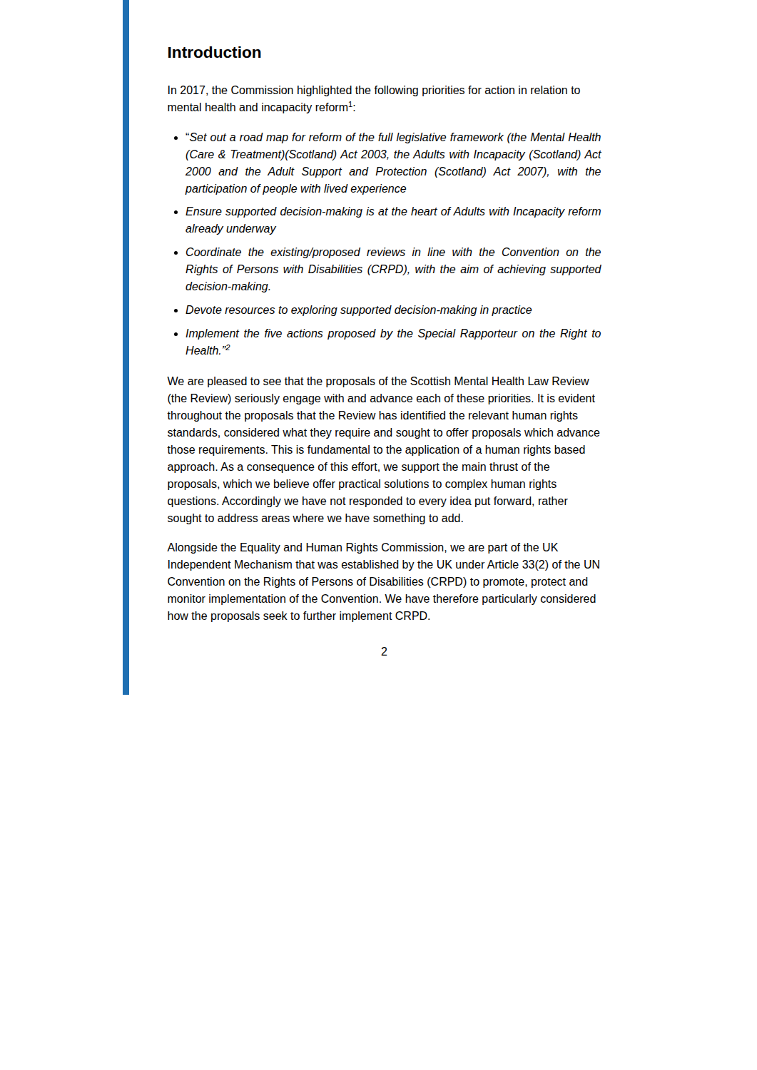Introduction
In 2017, the Commission highlighted the following priorities for action in relation to mental health and incapacity reform1:
“Set out a road map for reform of the full legislative framework (the Mental Health (Care & Treatment)(Scotland) Act 2003, the Adults with Incapacity (Scotland) Act 2000 and the Adult Support and Protection (Scotland) Act 2007), with the participation of people with lived experience
Ensure supported decision-making is at the heart of Adults with Incapacity reform already underway
Coordinate the existing/proposed reviews in line with the Convention on the Rights of Persons with Disabilities (CRPD), with the aim of achieving supported decision-making.
Devote resources to exploring supported decision-making in practice
Implement the five actions proposed by the Special Rapporteur on the Right to Health.”2
We are pleased to see that the proposals of the Scottish Mental Health Law Review (the Review) seriously engage with and advance each of these priorities. It is evident throughout the proposals that the Review has identified the relevant human rights standards, considered what they require and sought to offer proposals which advance those requirements. This is fundamental to the application of a human rights based approach. As a consequence of this effort, we support the main thrust of the proposals, which we believe offer practical solutions to complex human rights questions. Accordingly we have not responded to every idea put forward, rather sought to address areas where we have something to add.
Alongside the Equality and Human Rights Commission, we are part of the UK Independent Mechanism that was established by the UK under Article 33(2) of the UN Convention on the Rights of Persons of Disabilities (CRPD) to promote, protect and monitor implementation of the Convention. We have therefore particularly considered how the proposals seek to further implement CRPD.
2